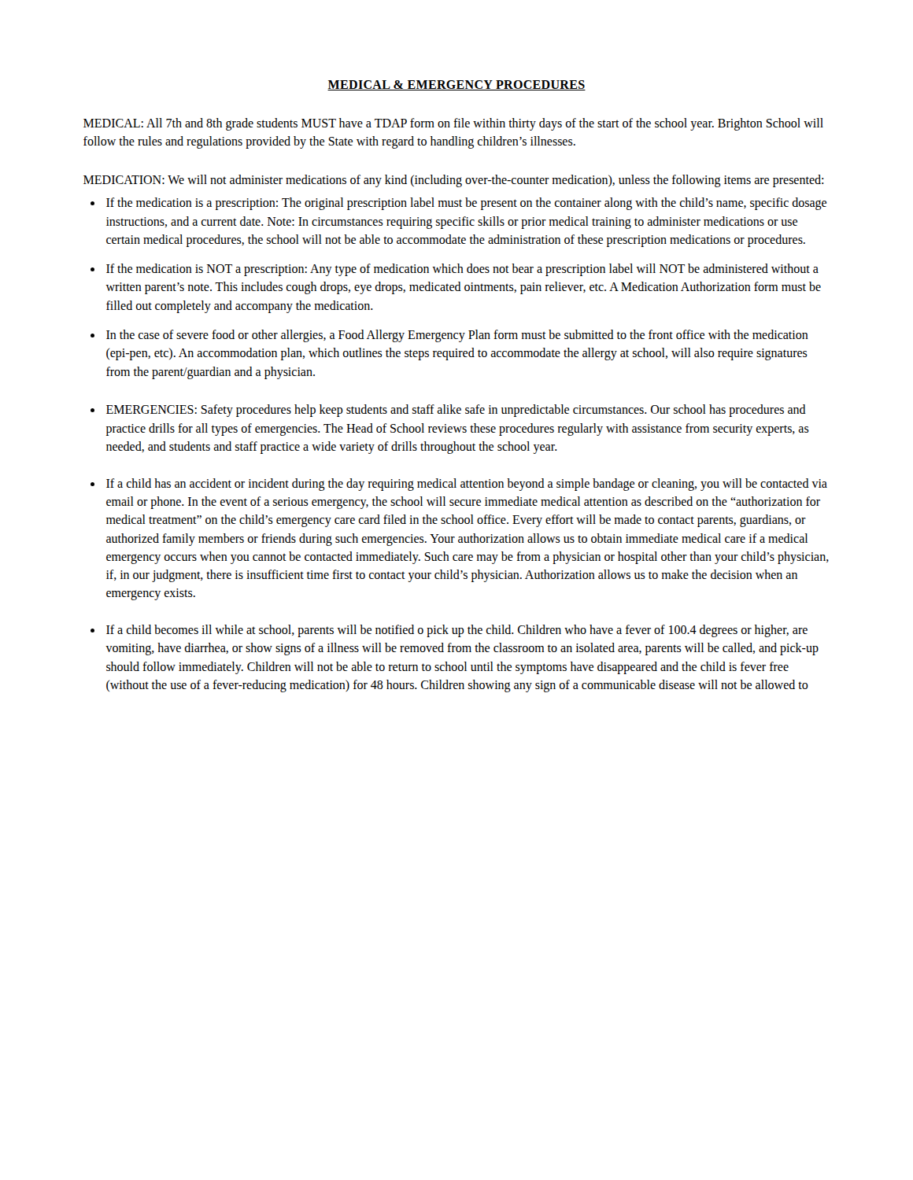MEDICAL & EMERGENCY PROCEDURES
MEDICAL: All 7th and 8th grade students MUST have a TDAP form on file within thirty days of the start of the school year. Brighton School will follow the rules and regulations provided by the State with regard to handling children’s illnesses.
MEDICATION: We will not administer medications of any kind (including over-the-counter medication), unless the following items are presented:
If the medication is a prescription: The original prescription label must be present on the container along with the child’s name, specific dosage instructions, and a current date. Note: In circumstances requiring specific skills or prior medical training to administer medications or use certain medical procedures, the school will not be able to accommodate the administration of these prescription medications or procedures.
If the medication is NOT a prescription: Any type of medication which does not bear a prescription label will NOT be administered without a written parent’s note. This includes cough drops, eye drops, medicated ointments, pain reliever, etc. A Medication Authorization form must be filled out completely and accompany the medication.
In the case of severe food or other allergies, a Food Allergy Emergency Plan form must be submitted to the front office with the medication (epi-pen, etc). An accommodation plan, which outlines the steps required to accommodate the allergy at school, will also require signatures from the parent/guardian and a physician.
EMERGENCIES: Safety procedures help keep students and staff alike safe in unpredictable circumstances. Our school has procedures and practice drills for all types of emergencies. The Head of School reviews these procedures regularly with assistance from security experts, as needed, and students and staff practice a wide variety of drills throughout the school year.
If a child has an accident or incident during the day requiring medical attention beyond a simple bandage or cleaning, you will be contacted via email or phone. In the event of a serious emergency, the school will secure immediate medical attention as described on the “authorization for medical treatment” on the child’s emergency care card filed in the school office. Every effort will be made to contact parents, guardians, or authorized family members or friends during such emergencies. Your authorization allows us to obtain immediate medical care if a medical emergency occurs when you cannot be contacted immediately. Such care may be from a physician or hospital other than your child’s physician, if, in our judgment, there is insufficient time first to contact your child’s physician. Authorization allows us to make the decision when an emergency exists.
If a child becomes ill while at school, parents will be notified o pick up the child. Children who have a fever of 100.4 degrees or higher, are vomiting, have diarrhea, or show signs of a illness will be removed from the classroom to an isolated area, parents will be called, and pick-up should follow immediately. Children will not be able to return to school until the symptoms have disappeared and the child is fever free (without the use of a fever-reducing medication) for 48 hours. Children showing any sign of a communicable disease will not be allowed to